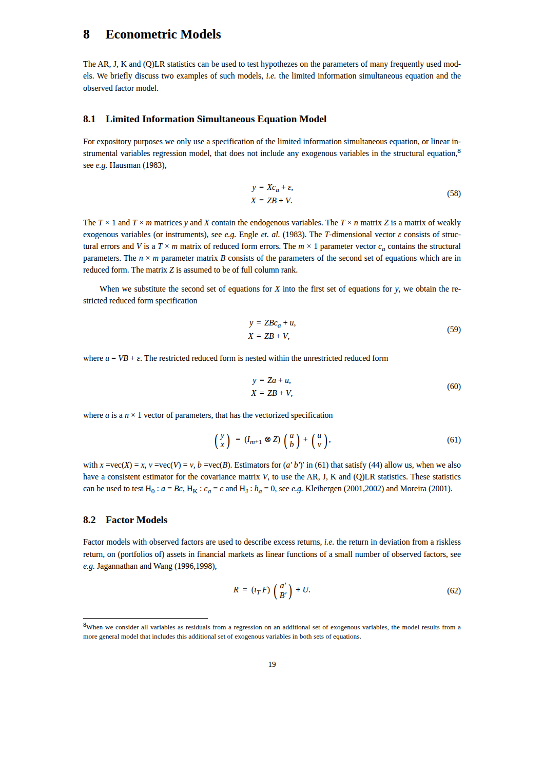8 Econometric Models
The AR, J, K and (Q)LR statistics can be used to test hypothezes on the parameters of many frequently used models. We briefly discuss two examples of such models, i.e. the limited information simultaneous equation and the observed factor model.
8.1 Limited Information Simultaneous Equation Model
For expository purposes we only use a specification of the limited information simultaneous equation, or linear instrumental variables regression model, that does not include any exogenous variables in the structural equation,8 see e.g. Hausman (1983),
| y | = | Xc a + ε , |
| X | = | ZB + V . |
(58)
The T × 1 and T × m matrices y and X contain the endogenous variables. The T × n matrix Z is a matrix of weakly exogenous variables (or instruments), see e.g. Engle et. al. (1983). The T-dimensional vector ε consists of structural errors and V is a T × m matrix of reduced form errors. The m × 1 parameter vector ca contains the structural parameters. The n × m parameter matrix B consists of the parameters of the second set of equations which are in reduced form. The matrix Z is assumed to be of full column rank.
When we substitute the second set of equations for X into the first set of equations for y, we obtain the restricted reduced form specification
| y | = | ZBc a + u , |
| X | = | ZB + V , |
(59)
where u = VB + ε. The restricted reduced form is nested within the unrestricted reduced form
| y | = | Za + u , |
| X | = | ZB + V , |
(60)
where a is a n × 1 vector of parameters, that has the vectorized specification
(
| y |
| x |
) = (Im+1 ⊗ Z) (
| a |
| b |
) + (
| u |
| v |
),
(61)
with x =vec(X) = x, v =vec(V) = v, b =vec(B). Estimators for (a′ b′)′ in (61) that satisfy (44) allow us, when we also have a consistent estimator for the covariance matrix V, to use the AR, J, K and (Q)LR statistics. These statistics can be used to test H0 : a = Bc, HK : ca = c and HJ : ha = 0, see e.g. Kleibergen (2001,2002) and Moreira (2001).
8.2 Factor Models
Factor models with observed factors are used to describe excess returns, i.e. the return in deviation from a riskless return, on (portfolios of) assets in financial markets as linear functions of a small number of observed factors, see e.g. Jagannathan and Wang (1996,1998),
R = (ιT F) (
| a′ |
| B′ |
) + U.
(62)
8When we consider all variables as residuals from a regression on an additional set of exogenous variables, the model results from a more general model that includes this additional set of exogenous variables in both sets of equations.
19